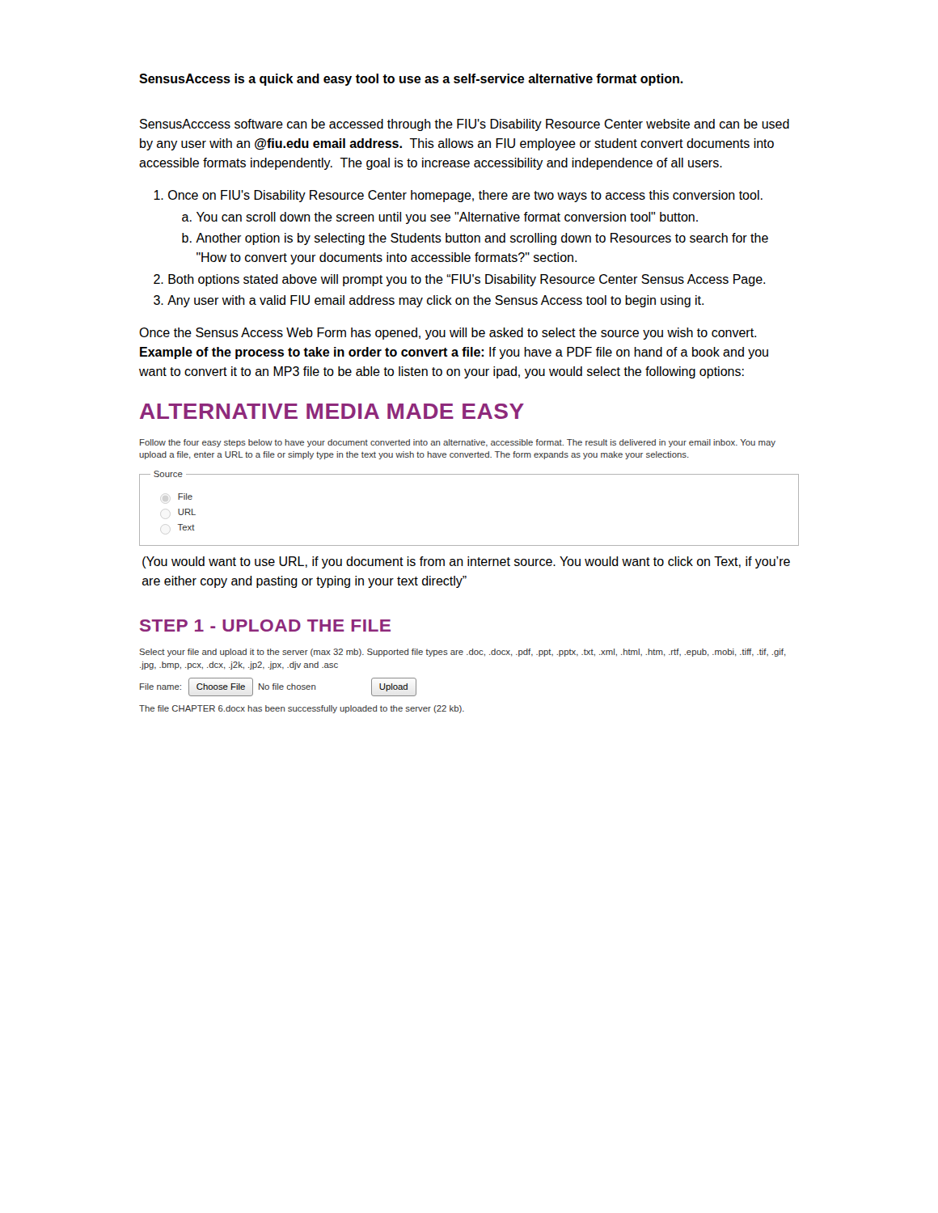SensusAccess is a quick and easy tool to use as a self-service alternative format option.
SensusAcccess software can be accessed through the FIU's Disability Resource Center website and can be used by any user with an @fiu.edu email address. This allows an FIU employee or student convert documents into accessible formats independently. The goal is to increase accessibility and independence of all users.
Once on FIU's Disability Resource Center homepage, there are two ways to access this conversion tool.
You can scroll down the screen until you see "Alternative format conversion tool" button.
Another option is by selecting the Students button and scrolling down to Resources to search for the "How to convert your documents into accessible formats?" section.
Both options stated above will prompt you to the “FIU's Disability Resource Center Sensus Access Page.
Any user with a valid FIU email address may click on the Sensus Access tool to begin using it.
Once the Sensus Access Web Form has opened, you will be asked to select the source you wish to convert.
Example of the process to take in order to convert a file: If you have a PDF file on hand of a book and you want to convert it to an MP3 file to be able to listen to on your ipad, you would select the following options:
Alternative Media Made Easy
Follow the four easy steps below to have your document converted into an alternative, accessible format. The result is delivered in your email inbox. You may upload a file, enter a URL to a file or simply type in the text you wish to have converted. The form expands as you make your selections.
Source
File
URL
Text
(You would want to use URL, if you document is from an internet source. You would want to click on Text, if you’re are either copy and pasting or typing in your text directly”
Step 1 - Upload the File
Select your file and upload it to the server (max 32 mb). Supported file types are .doc, .docx, .pdf, .ppt, .pptx, .txt, .xml, .html, .htm, .rtf, .epub, .mobi, .tiff, .tif, .gif, .jpg, .bmp, .pcx, .dcx, .j2k, .jp2, .jpx, .djv and .asc
File name: Choose File No file chosen Upload
The file CHAPTER 6.docx has been successfully uploaded to the server (22 kb).